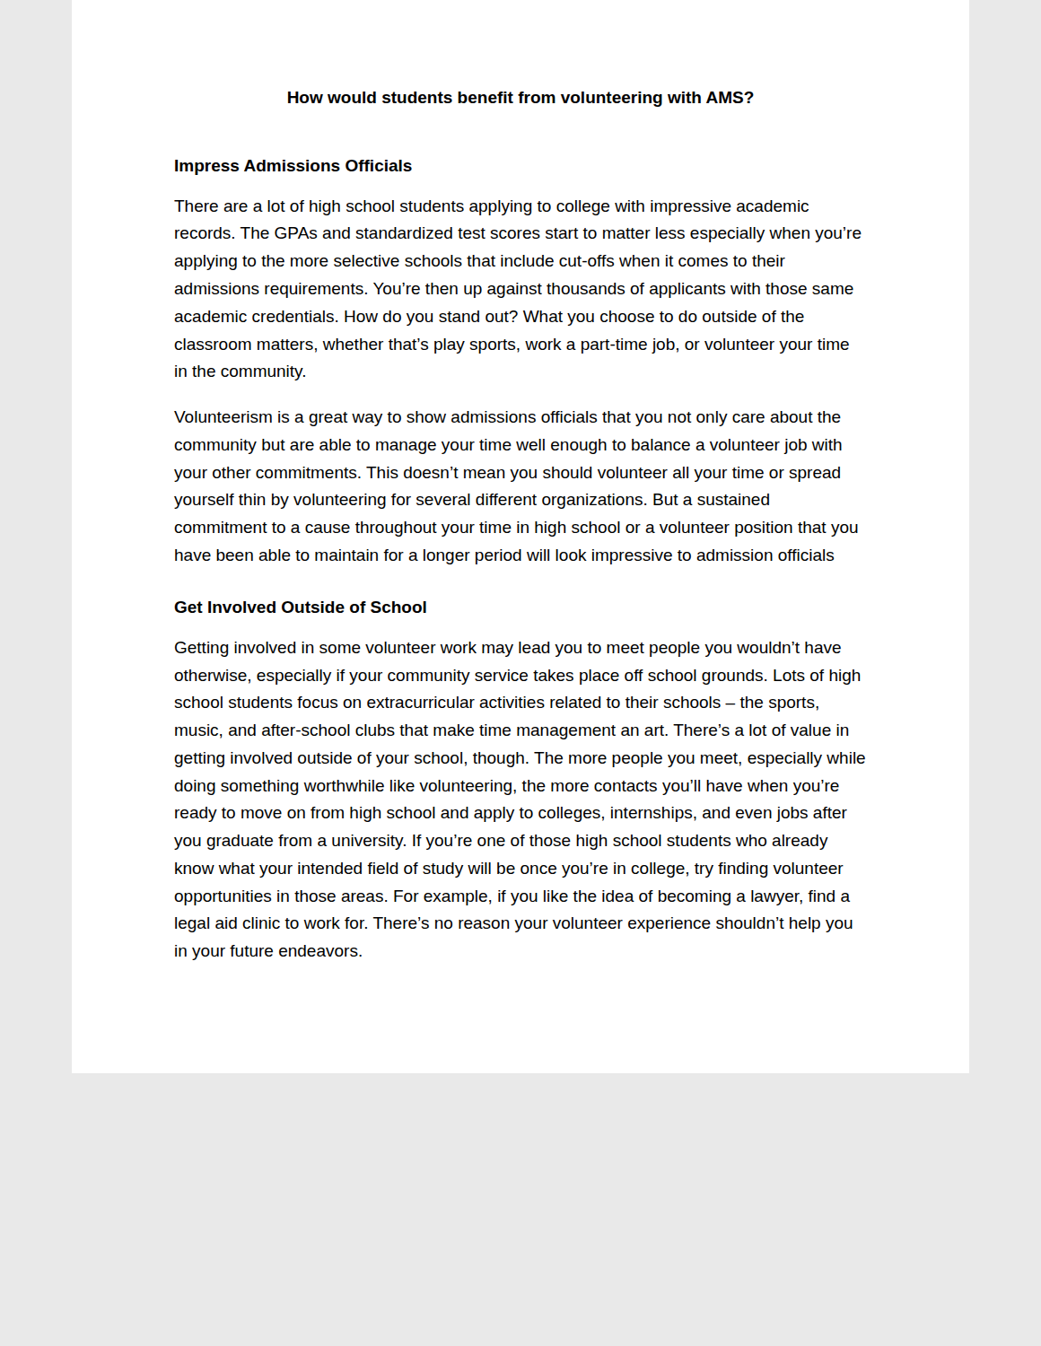How would students benefit from volunteering with AMS?
Impress Admissions Officials
There are a lot of high school students applying to college with impressive academic records. The GPAs and standardized test scores start to matter less especially when you’re applying to the more selective schools that include cut-offs when it comes to their admissions requirements. You’re then up against thousands of applicants with those same academic credentials. How do you stand out? What you choose to do outside of the classroom matters, whether that’s play sports, work a part-time job, or volunteer your time in the community.
Volunteerism is a great way to show admissions officials that you not only care about the community but are able to manage your time well enough to balance a volunteer job with your other commitments. This doesn’t mean you should volunteer all your time or spread yourself thin by volunteering for several different organizations. But a sustained commitment to a cause throughout your time in high school or a volunteer position that you have been able to maintain for a longer period will look impressive to admission officials
Get Involved Outside of School
Getting involved in some volunteer work may lead you to meet people you wouldn’t have otherwise, especially if your community service takes place off school grounds. Lots of high school students focus on extracurricular activities related to their schools – the sports, music, and after-school clubs that make time management an art. There’s a lot of value in getting involved outside of your school, though. The more people you meet, especially while doing something worthwhile like volunteering, the more contacts you’ll have when you’re ready to move on from high school and apply to colleges, internships, and even jobs after you graduate from a university. If you’re one of those high school students who already know what your intended field of study will be once you’re in college, try finding volunteer opportunities in those areas. For example, if you like the idea of becoming a lawyer, find a legal aid clinic to work for. There’s no reason your volunteer experience shouldn’t help you in your future endeavors.